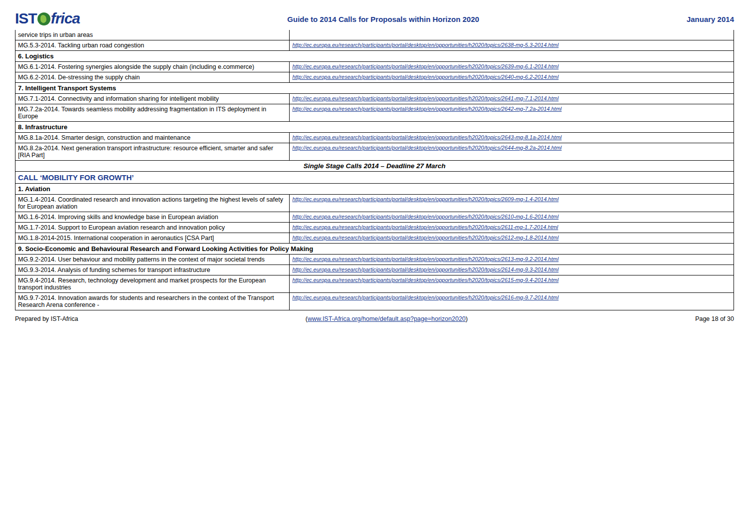IST frica
Guide to 2014 Calls for Proposals within Horizon 2020
January 2014
| service trips in urban areas | |
| MG.5.3-2014. Tackling urban road congestion | http://ec.europa.eu/research/participants/portal/desktop/en/opportunities/h2020/topics/2638-mg-5.3-2014.html |
| 6. Logistics |
| MG.6.1-2014. Fostering synergies alongside the supply chain (including e.commerce) | http://ec.europa.eu/research/participants/portal/desktop/en/opportunities/h2020/topics/2639-mg-6.1-2014.html |
| MG.6.2-2014. De-stressing the supply chain | http://ec.europa.eu/research/participants/portal/desktop/en/opportunities/h2020/topics/2640-mg-6.2-2014.html |
| 7. Intelligent Transport Systems |
| MG.7.1-2014. Connectivity and information sharing for intelligent mobility | http://ec.europa.eu/research/participants/portal/desktop/en/opportunities/h2020/topics/2641-mg-7.1-2014.html |
| MG.7.2a-2014. Towards seamless mobility addressing fragmentation in ITS deployment in Europe | http://ec.europa.eu/research/participants/portal/desktop/en/opportunities/h2020/topics/2642-mg-7.2a-2014.html |
| 8. Infrastructure |
| MG.8.1a-2014. Smarter design, construction and maintenance | http://ec.europa.eu/research/participants/portal/desktop/en/opportunities/h2020/topics/2643-mg-8.1a-2014.html |
| MG.8.2a-2014. Next generation transport infrastructure: resource efficient, smarter and safer [RIA Part] | http://ec.europa.eu/research/participants/portal/desktop/en/opportunities/h2020/topics/2644-mg-8.2a-2014.html |
| Single Stage Calls 2014 – Deadline 27 March |
| CALL ‘MOBILITY FOR GROWTH’ |
| 1. Aviation |
| MG.1.4-2014. Coordinated research and innovation actions targeting the highest levels of safety for European aviation | http://ec.europa.eu/research/participants/portal/desktop/en/opportunities/h2020/topics/2609-mg-1.4-2014.html |
| MG.1.6-2014. Improving skills and knowledge base in European aviation | http://ec.europa.eu/research/participants/portal/desktop/en/opportunities/h2020/topics/2610-mg-1.6-2014.html |
| MG.1.7-2014. Support to European aviation research and innovation policy | http://ec.europa.eu/research/participants/portal/desktop/en/opportunities/h2020/topics/2611-mg-1.7-2014.html |
| MG.1.8-2014-2015. International cooperation in aeronautics [CSA Part] | http://ec.europa.eu/research/participants/portal/desktop/en/opportunities/h2020/topics/2612-mg-1.8-2014.html |
| 9. Socio-Economic and Behavioural Research and Forward Looking Activities for Policy Making |
| MG.9.2-2014. User behaviour and mobility patterns in the context of major societal trends | http://ec.europa.eu/research/participants/portal/desktop/en/opportunities/h2020/topics/2613-mg-9.2-2014.html |
| MG.9.3-2014. Analysis of funding schemes for transport infrastructure | http://ec.europa.eu/research/participants/portal/desktop/en/opportunities/h2020/topics/2614-mg-9.3-2014.html |
| MG.9.4-2014. Research, technology development and market prospects for the European transport industries | http://ec.europa.eu/research/participants/portal/desktop/en/opportunities/h2020/topics/2615-mg-9.4-2014.html |
| MG.9.7-2014. Innovation awards for students and researchers in the context of the Transport Research Arena conference - | http://ec.europa.eu/research/participants/portal/desktop/en/opportunities/h2020/topics/2616-mg-9.7-2014.html |
Prepared by IST-Africa
(www.IST-Africa.org/home/default.asp?page=horizon2020)
Page 18 of 30